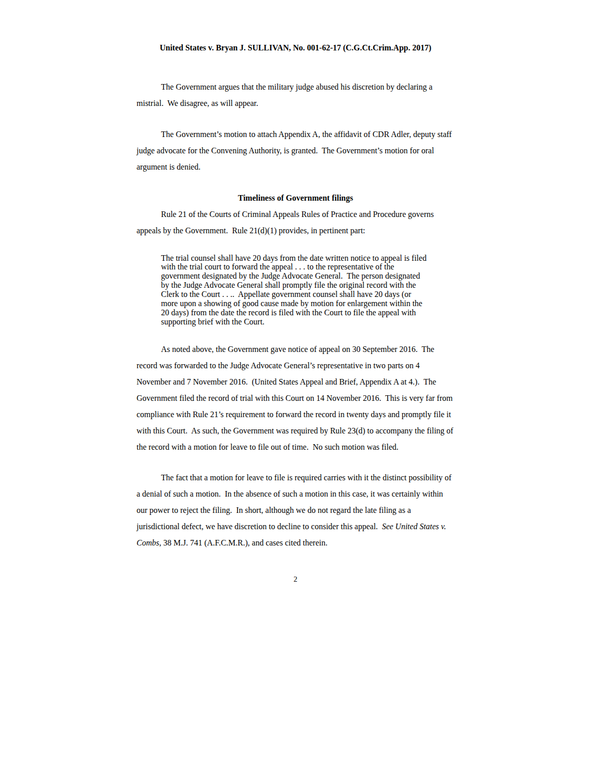United States v. Bryan J. SULLIVAN, No. 001-62-17 (C.G.Ct.Crim.App. 2017)
The Government argues that the military judge abused his discretion by declaring a mistrial. We disagree, as will appear.
The Government’s motion to attach Appendix A, the affidavit of CDR Adler, deputy staff judge advocate for the Convening Authority, is granted. The Government’s motion for oral argument is denied.
Timeliness of Government filings
Rule 21 of the Courts of Criminal Appeals Rules of Practice and Procedure governs appeals by the Government. Rule 21(d)(1) provides, in pertinent part:
The trial counsel shall have 20 days from the date written notice to appeal is filed with the trial court to forward the appeal . . . to the representative of the government designated by the Judge Advocate General. The person designated by the Judge Advocate General shall promptly file the original record with the Clerk to the Court . . .. Appellate government counsel shall have 20 days (or more upon a showing of good cause made by motion for enlargement within the 20 days) from the date the record is filed with the Court to file the appeal with supporting brief with the Court.
As noted above, the Government gave notice of appeal on 30 September 2016. The record was forwarded to the Judge Advocate General’s representative in two parts on 4 November and 7 November 2016. (United States Appeal and Brief, Appendix A at 4.). The Government filed the record of trial with this Court on 14 November 2016. This is very far from compliance with Rule 21’s requirement to forward the record in twenty days and promptly file it with this Court. As such, the Government was required by Rule 23(d) to accompany the filing of the record with a motion for leave to file out of time. No such motion was filed.
The fact that a motion for leave to file is required carries with it the distinct possibility of a denial of such a motion. In the absence of such a motion in this case, it was certainly within our power to reject the filing. In short, although we do not regard the late filing as a jurisdictional defect, we have discretion to decline to consider this appeal. See United States v. Combs, 38 M.J. 741 (A.F.C.M.R.), and cases cited therein.
2